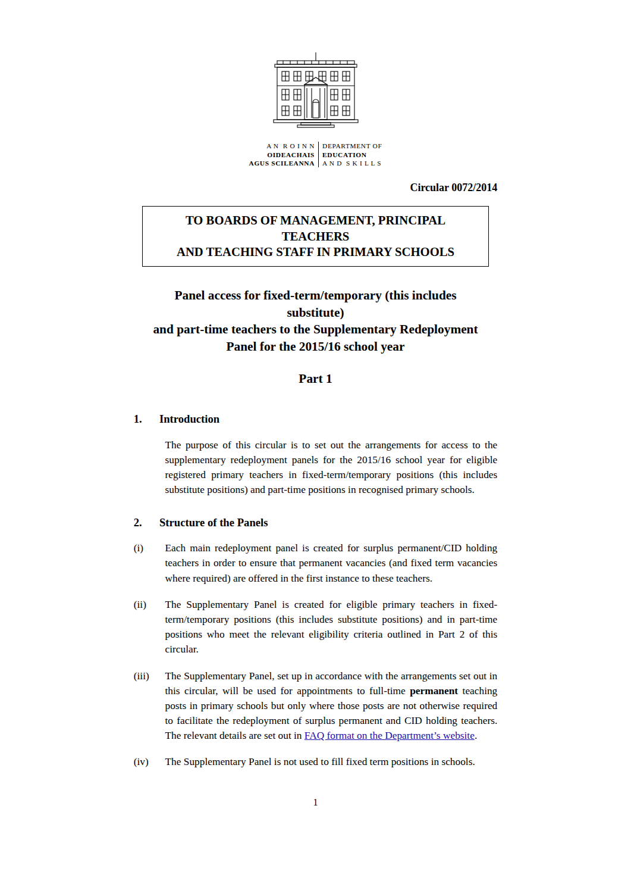| A N R O I N N | DEPARTMENT OF |
| OIDEACHAIS | EDUCATION |
| AGUS SCILEANNA | A N D S K I L L S |
Circular 0072/2014
To Boards of Management, Principal Teachers
and Teaching Staff in Primary Schools
Panel access for fixed-term/temporary (this includes substitute)
and part-time teachers to the Supplementary Redeployment
Panel for the 2015/16 school year
Part 1
1. Introduction
The purpose of this circular is to set out the arrangements for access to the supplementary redeployment panels for the 2015/16 school year for eligible registered primary teachers in fixed-term/temporary positions (this includes substitute positions) and part-time positions in recognised primary schools.
2. Structure of the Panels
(i) Each main redeployment panel is created for surplus permanent/CID holding teachers in order to ensure that permanent vacancies (and fixed term vacancies where required) are offered in the first instance to these teachers.
(ii) The Supplementary Panel is created for eligible primary teachers in fixed-term/temporary positions (this includes substitute positions) and in part-time positions who meet the relevant eligibility criteria outlined in Part 2 of this circular.
(iii) The Supplementary Panel, set up in accordance with the arrangements set out in this circular, will be used for appointments to full-time permanent teaching posts in primary schools but only where those posts are not otherwise required to facilitate the redeployment of surplus permanent and CID holding teachers. The relevant details are set out in FAQ format on the Department’s website.
(iv) The Supplementary Panel is not used to fill fixed term positions in schools.
1